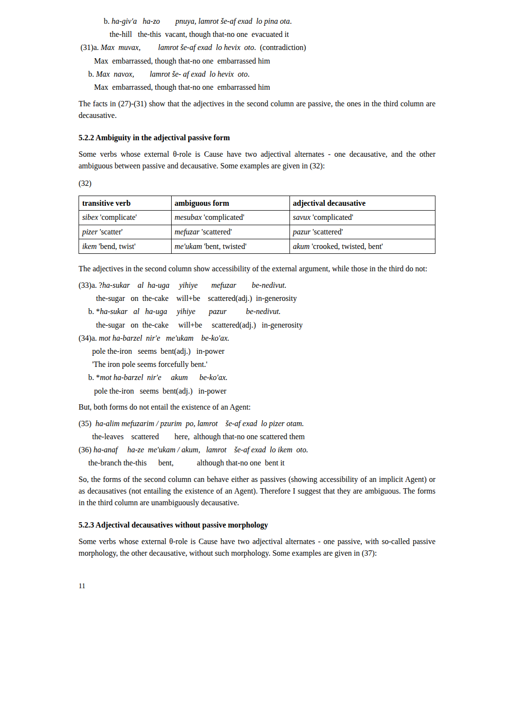b. ha-giv'a ha-zo pnuya, lamrot še-af exad lo pina ota.
the-hill the-this vacant, though that-no one evacuated it
(31)a. Max muvax, lamrot še-af exad lo hevix oto. (contradiction)
Max embarrassed, though that-no one embarrassed him
b. Max navox, lamrot še- af exad lo hevix oto.
Max embarrassed, though that-no one embarrassed him
The facts in (27)-(31) show that the adjectives in the second column are passive, the ones in the third column are decausative.
5.2.2 Ambiguity in the adjectival passive form
Some verbs whose external θ-role is Cause have two adjectival alternates - one decausative, and the other ambiguous between passive and decausative. Some examples are given in (32):
(32)
| transitive verb | ambiguous form | adjectival decausative |
| --- | --- | --- |
| sibex 'complicate' | mesubax 'complicated' | savux 'complicated' |
| pizer 'scatter' | mefuzar 'scattered' | pazur 'scattered' |
| ikem 'bend, twist' | me'ukam 'bent, twisted' | akum 'crooked, twisted, bent' |
The adjectives in the second column show accessibility of the external argument, while those in the third do not:
(33)a. ?ha-sukar al ha-uga yihiye mefuzar be-nedivut.
the-sugar on the-cake will+be scattered(adj.) in-generosity
b. *ha-sukar al ha-uga yihiye pazur be-nedivut.
the-sugar on the-cake will+be scattered(adj.) in-generosity
(34)a. mot ha-barzel nir'e me'ukam be-ko'ax.
pole the-iron seems bent(adj.) in-power
'The iron pole seems forcefully bent.'
b. *mot ha-barzel nir'e akum be-ko'ax.
pole the-iron seems bent(adj.) in-power
But, both forms do not entail the existence of an Agent:
(35) ha-alim mefuzarim / pzurim po, lamrot še-af exad lo pizer otam.
the-leaves scattered here, although that-no one scattered them
(36) ha-anaf ha-ze me'ukam / akum, lamrot še-af exad lo ikem oto.
the-branch the-this bent, although that-no one bent it
So, the forms of the second column can behave either as passives (showing accessibility of an implicit Agent) or as decausatives (not entailing the existence of an Agent). Therefore I suggest that they are ambiguous. The forms in the third column are unambiguously decausative.
5.2.3 Adjectival decausatives without passive morphology
Some verbs whose external θ-role is Cause have two adjectival alternates - one passive, with so-called passive morphology, the other decausative, without such morphology. Some examples are given in (37):
11